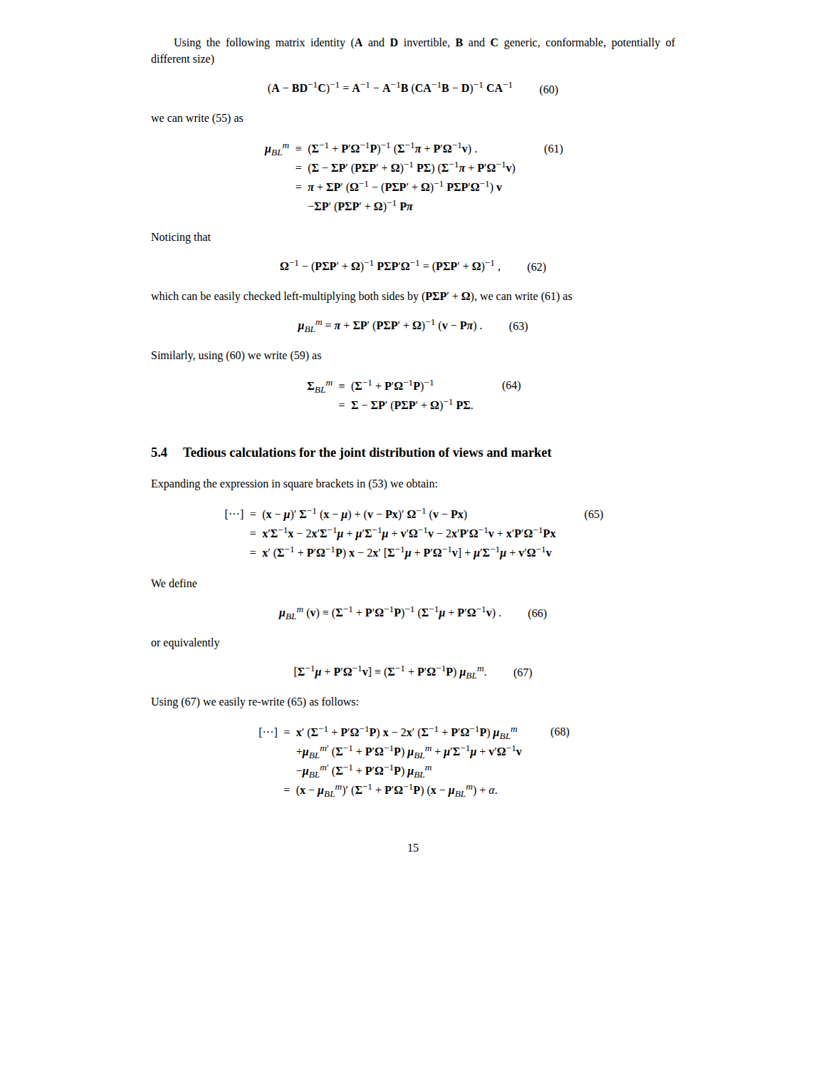Using the following matrix identity (A and D invertible, B and C generic, conformable, potentially of different size)
(A − BD−1C)−1 = A−1 − A−1B (CA−1B − D)−1 CA−1
(60)
we can write (55) as
| μ BL m | ≡ | ( Σ −1 + P ′ Ω −1 P ) −1 ( Σ −1 π + P ′ Ω −1 v ) . |
| | = | ( Σ − ΣP ′ ( PΣP ′ + Ω ) −1 PΣ ) ( Σ −1 π + P ′ Ω −1 v ) |
| | = | π + ΣP ′ ( Ω −1 − ( PΣP ′ + Ω ) −1 PΣP ′ Ω −1 ) v |
| | | − ΣP ′ ( PΣP ′ + Ω ) −1 P π |
(61)
Noticing that
Ω−1 − (PΣP′ + Ω)−1 PΣP′Ω−1 = (PΣP′ + Ω)−1 ,
(62)
which can be easily checked left-multiplying both sides by (PΣP′ + Ω), we can write (61) as
μBLm = π + ΣP′ (PΣP′ + Ω)−1 (v − Pπ) .
(63)
Similarly, using (60) we write (59) as
| Σ BL m | ≡ | ( Σ −1 + P ′ Ω −1 P ) −1 |
| | = | Σ − ΣP ′ ( PΣP ′ + Ω ) −1 PΣ . |
(64)
5.4 Tedious calculations for the joint distribution of views and market
Expanding the expression in square brackets in (53) we obtain:
| [···] | = | ( x − μ )′ Σ −1 ( x − μ ) + ( v − Px )′ Ω −1 ( v − Px ) |
| | = | x ′ Σ −1 x − 2 x ′ Σ −1 μ + μ ′ Σ −1 μ + v ′ Ω −1 v − 2 x ′ P ′ Ω −1 v + x ′ P ′ Ω −1 Px |
| | = | x ′ ( Σ −1 + P ′ Ω −1 P ) x − 2 x ′ [ Σ −1 μ + P ′ Ω −1 v ] + μ ′ Σ −1 μ + v ′ Ω −1 v |
(65)
We define
μBLm (v) ≡ (Σ−1 + P′Ω−1P)−1 (Σ−1μ + P′Ω−1v) .
(66)
or equivalently
[Σ−1μ + P′Ω−1v] ≡ (Σ−1 + P′Ω−1P) μBLm.
(67)
Using (67) we easily re-write (65) as follows:
| [···] | = | x ′ ( Σ −1 + P ′ Ω −1 P ) x − 2 x ′ ( Σ −1 + P ′ Ω −1 P ) μ BL m |
| | | + μ BL m ′ ( Σ −1 + P ′ Ω −1 P ) μ BL m + μ ′ Σ −1 μ + v ′ Ω −1 v |
| | | − μ BL m ′ ( Σ −1 + P ′ Ω −1 P ) μ BL m |
| | = | ( x − μ BL m )′ ( Σ −1 + P ′ Ω −1 P ) ( x − μ BL m ) + α . |
(68)
15